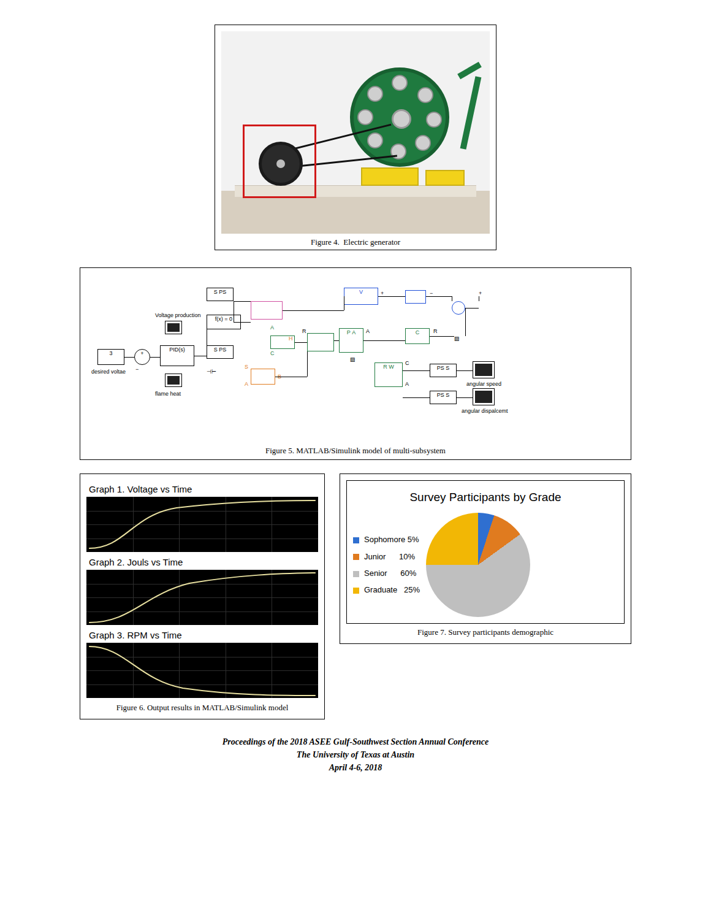Figure 4. Electric generator
3
desired voltae
+
−
PID(s)
flame heat
Voltage production
f(x) = 0
S PS
S PS
V
+
−
+
A
C
R
P A
A
C
R
▨
▨
R W
C
A
PS S
PS S
angular speed
angular dispalcemt
S
A
B
H
⊣⊢
Figure 5. MATLAB/Simulink model of multi-subsystem
Graph 1. Voltage vs Time
Graph 2. Jouls vs Time
Graph 3. RPM vs Time
Figure 6. Output results in MATLAB/Simulink model
Survey Participants by Grade
Sophomore 5%
Junior 10%
Senior 60%
Graduate 25%
Figure 7. Survey participants demographic
Proceedings of the 2018 ASEE Gulf-Southwest Section Annual Conference
The University of Texas at Austin
April 4-6, 2018